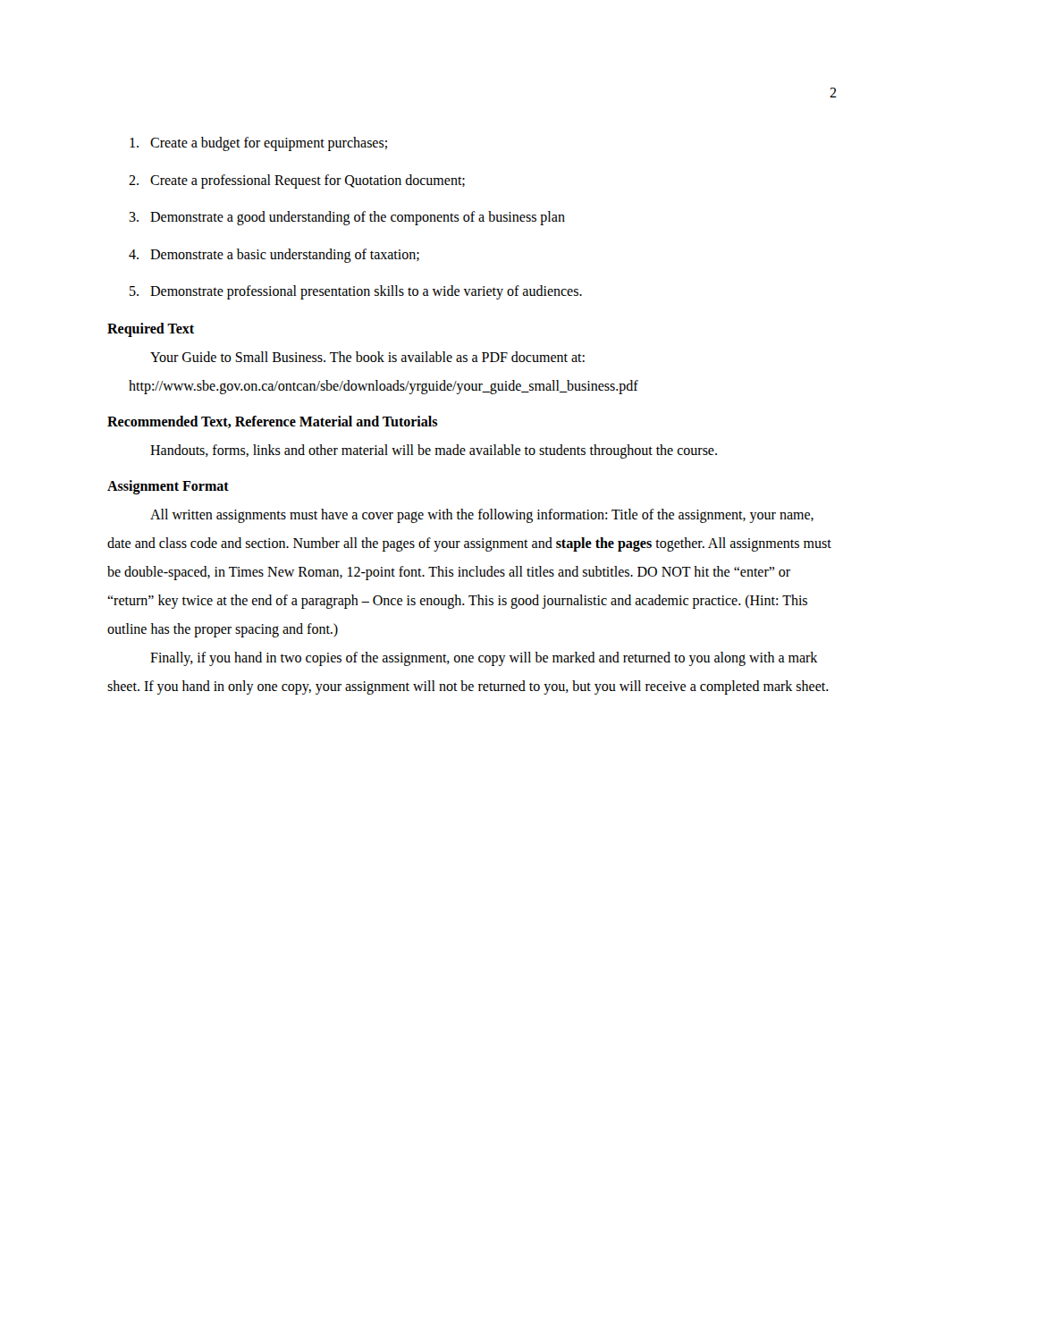2
Create a budget for equipment purchases;
Create a professional Request for Quotation document;
Demonstrate a good understanding of the components of a business plan
Demonstrate a basic understanding of taxation;
Demonstrate professional presentation skills to a wide variety of audiences.
Required Text
Your Guide to Small Business. The book is available as a PDF document at:
http://www.sbe.gov.on.ca/ontcan/sbe/downloads/yrguide/your_guide_small_business.pdf
Recommended Text, Reference Material and Tutorials
Handouts, forms, links and other material will be made available to students throughout the course.
Assignment Format
All written assignments must have a cover page with the following information: Title of the assignment, your name, date and class code and section. Number all the pages of your assignment and staple the pages together. All assignments must be double-spaced, in Times New Roman, 12-point font. This includes all titles and subtitles. DO NOT hit the “enter” or “return” key twice at the end of a paragraph – Once is enough. This is good journalistic and academic practice. (Hint: This outline has the proper spacing and font.)
Finally, if you hand in two copies of the assignment, one copy will be marked and returned to you along with a mark sheet. If you hand in only one copy, your assignment will not be returned to you, but you will receive a completed mark sheet.